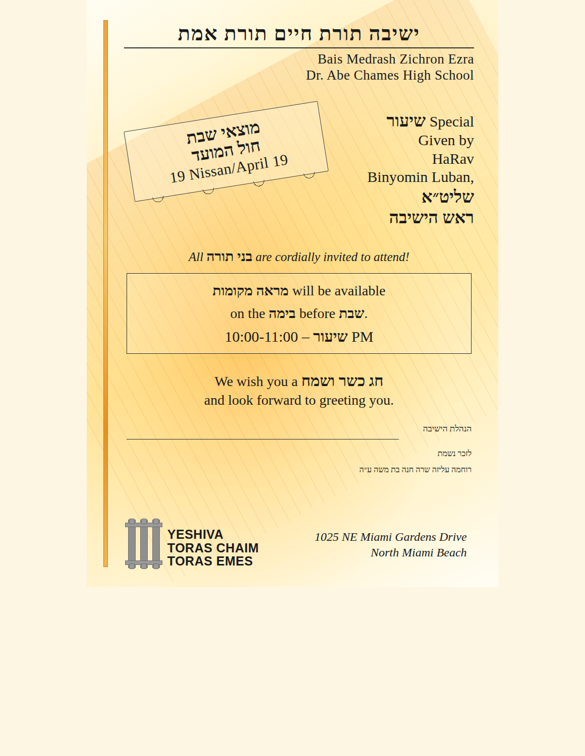ישיבה תורת חיים תורת אמת
Bais Medrash Zichron Ezra
Dr. Abe Chames High School
מוצאי שבת
חול המועד
19 Nissan/April 19
שיעור Special
Given by
HaRav
Binyomin Luban,
שליט״א
ראש הישיבה
All בני תורה are cordially invited to attend!
מראה מקומות will be available
on the בימה before שבת.
שיעור – 10:00-11:00 PM
We wish you a חג כשר ושמח
and look forward to greeting you.
הנהלת הישיבה
לזכר נשמת
רוחמה עליזה שרה חנה בת משה ע״ה
Yeshiva
Toras Chaim
Toras Emes
1025 NE Miami Gardens Drive
North Miami Beach